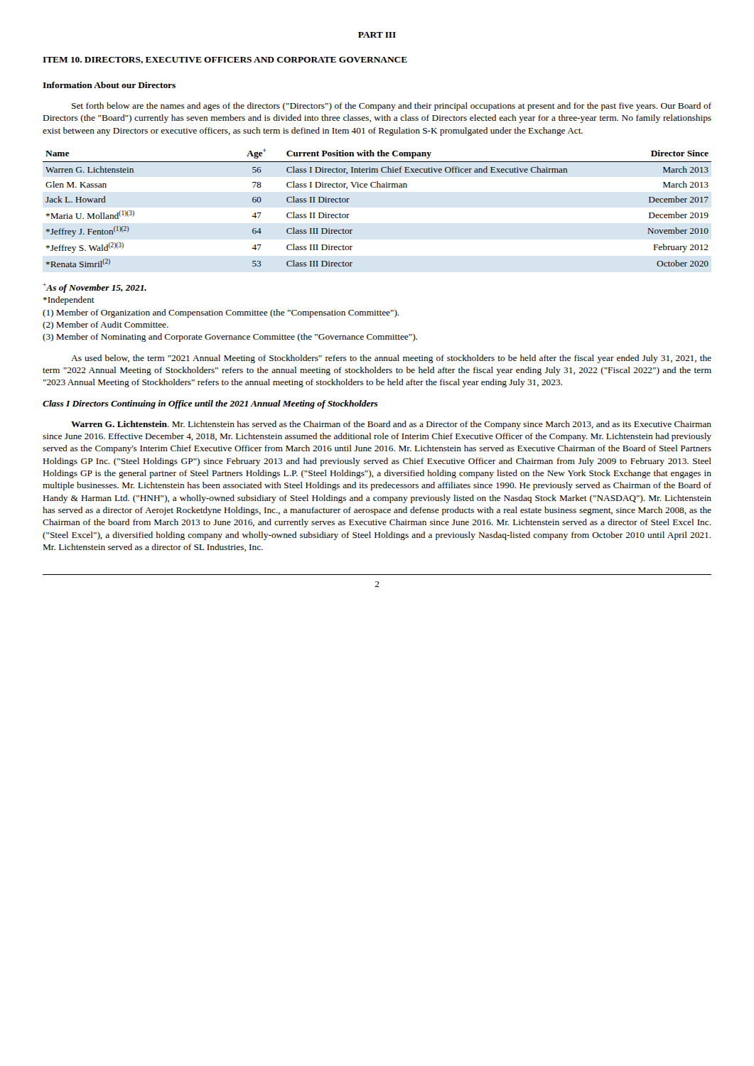PART III
ITEM 10. DIRECTORS, EXECUTIVE OFFICERS AND CORPORATE GOVERNANCE
Information About our Directors
Set forth below are the names and ages of the directors ("Directors") of the Company and their principal occupations at present and for the past five years. Our Board of Directors (the "Board") currently has seven members and is divided into three classes, with a class of Directors elected each year for a three-year term. No family relationships exist between any Directors or executive officers, as such term is defined in Item 401 of Regulation S-K promulgated under the Exchange Act.
| Name | Age + | Current Position with the Company | Director Since |
| --- | --- | --- | --- |
| Warren G. Lichtenstein | 56 | Class I Director, Interim Chief Executive Officer and Executive Chairman | March 2013 |
| Glen M. Kassan | 78 | Class I Director, Vice Chairman | March 2013 |
| Jack L. Howard | 60 | Class II Director | December 2017 |
| *Maria U. Molland (1)(3) | 47 | Class II Director | December 2019 |
| *Jeffrey J. Fenton (1)(2) | 64 | Class III Director | November 2010 |
| *Jeffrey S. Wald (2)(3) | 47 | Class III Director | February 2012 |
| *Renata Simril (2) | 53 | Class III Director | October 2020 |
+As of November 15, 2021.
*Independent
(1) Member of Organization and Compensation Committee (the "Compensation Committee").
(2) Member of Audit Committee.
(3) Member of Nominating and Corporate Governance Committee (the "Governance Committee").
As used below, the term "2021 Annual Meeting of Stockholders" refers to the annual meeting of stockholders to be held after the fiscal year ended July 31, 2021, the term "2022 Annual Meeting of Stockholders" refers to the annual meeting of stockholders to be held after the fiscal year ending July 31, 2022 ("Fiscal 2022") and the term "2023 Annual Meeting of Stockholders" refers to the annual meeting of stockholders to be held after the fiscal year ending July 31, 2023.
Class I Directors Continuing in Office until the 2021 Annual Meeting of Stockholders
Warren G. Lichtenstein. Mr. Lichtenstein has served as the Chairman of the Board and as a Director of the Company since March 2013, and as its Executive Chairman since June 2016. Effective December 4, 2018, Mr. Lichtenstein assumed the additional role of Interim Chief Executive Officer of the Company. Mr. Lichtenstein had previously served as the Company's Interim Chief Executive Officer from March 2016 until June 2016. Mr. Lichtenstein has served as Executive Chairman of the Board of Steel Partners Holdings GP Inc. ("Steel Holdings GP") since February 2013 and had previously served as Chief Executive Officer and Chairman from July 2009 to February 2013. Steel Holdings GP is the general partner of Steel Partners Holdings L.P. ("Steel Holdings"), a diversified holding company listed on the New York Stock Exchange that engages in multiple businesses. Mr. Lichtenstein has been associated with Steel Holdings and its predecessors and affiliates since 1990. He previously served as Chairman of the Board of Handy & Harman Ltd. ("HNH"), a wholly-owned subsidiary of Steel Holdings and a company previously listed on the Nasdaq Stock Market ("NASDAQ"). Mr. Lichtenstein has served as a director of Aerojet Rocketdyne Holdings, Inc., a manufacturer of aerospace and defense products with a real estate business segment, since March 2008, as the Chairman of the board from March 2013 to June 2016, and currently serves as Executive Chairman since June 2016. Mr. Lichtenstein served as a director of Steel Excel Inc. ("Steel Excel"), a diversified holding company and wholly-owned subsidiary of Steel Holdings and a previously Nasdaq-listed company from October 2010 until April 2021. Mr. Lichtenstein served as a director of SL Industries, Inc.
2